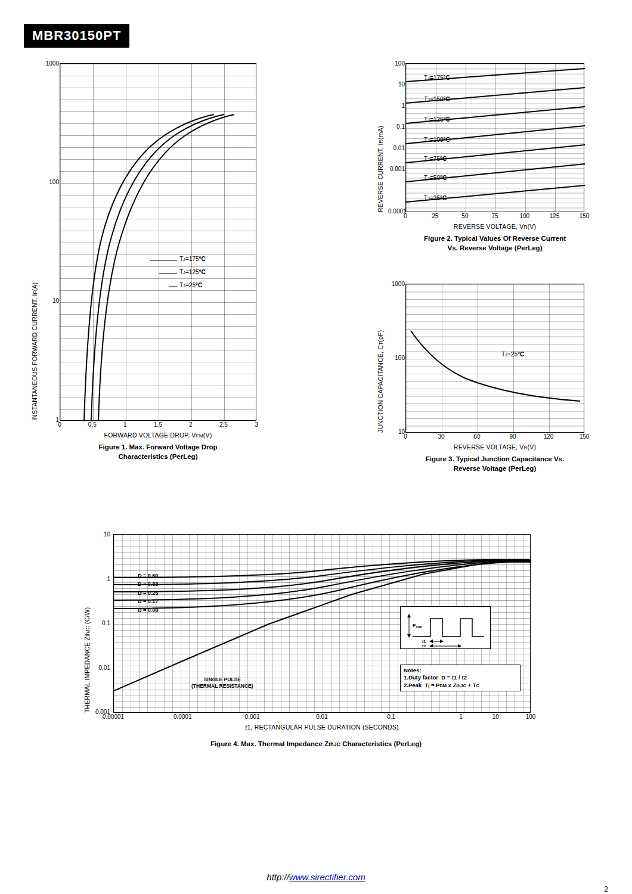MBR30150PT
INSTANTANEOUS FORWARD CURRENT, IF(A)
1000 100 10 1
TJ=175°C
TJ=125°C
TJ=25°C
0 0.5 1 1.5 2 2.5 3
FORWARD VOLTAGE DROP, VFM(V)
Figure 1. Max. Forward Voltage Drop
Characteristics (PerLeg)
REVERSE CURRENT, IR(mA)
100 10 1 0.1 0.01 0.001 0.0001
TJ=175°C
TJ=150°C
TJ=125°C
TJ=100°C
TJ=75°C
TJ=50°C
TJ=25°C
0 25 50 75 100 125 150
REVERSE VOLTAGE, VR(V)
Figure 2. Typical Values Of Reverse Current
Vs. Reverse Voltage (PerLeg)
JUNCTION CAPACITANCE, CT(pF)
1000 100 10
TJ=25°C
0 30 60 90 120 150
REVERSE VOLTAGE, VR(V)
Figure 3. Typical Junction Capacitance Vs.
Reverse Voltage (PerLeg)
THERMAL IMPEDANCE ZthJC (C/W)
10 1 0.1 0.01 0.001
D = 0.50
D = 0.33
D = 0.25
D = 0.17
D = 0.08
SINGLE PULSE
(THERMAL RESISTANCE)
P DM t1 t2
Notes:
1.Duty factor D = t1 / t2
2.Peak Tj = PDM x ZthJC + TC
0.00001 0.0001 0.001 0.01 0.1 1 10 100
t1, RECTANGULAR PULSE DURATION (SECONDS)
Figure 4. Max. Thermal Impedance ZthJC Characteristics (PerLeg)
http://www.sirectifier.com
2